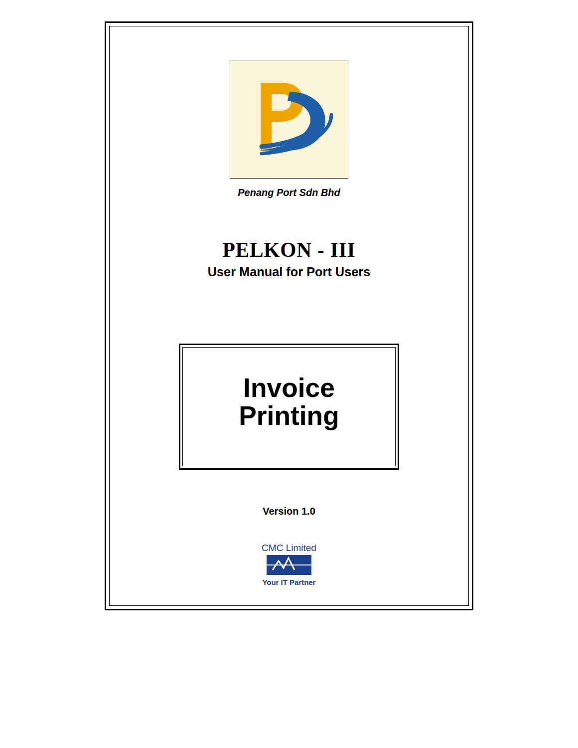Penang Port Sdn Bhd
PELKON - III
User Manual for Port Users
Invoice
Printing
Version 1.0
CMC Limited Your IT Partner